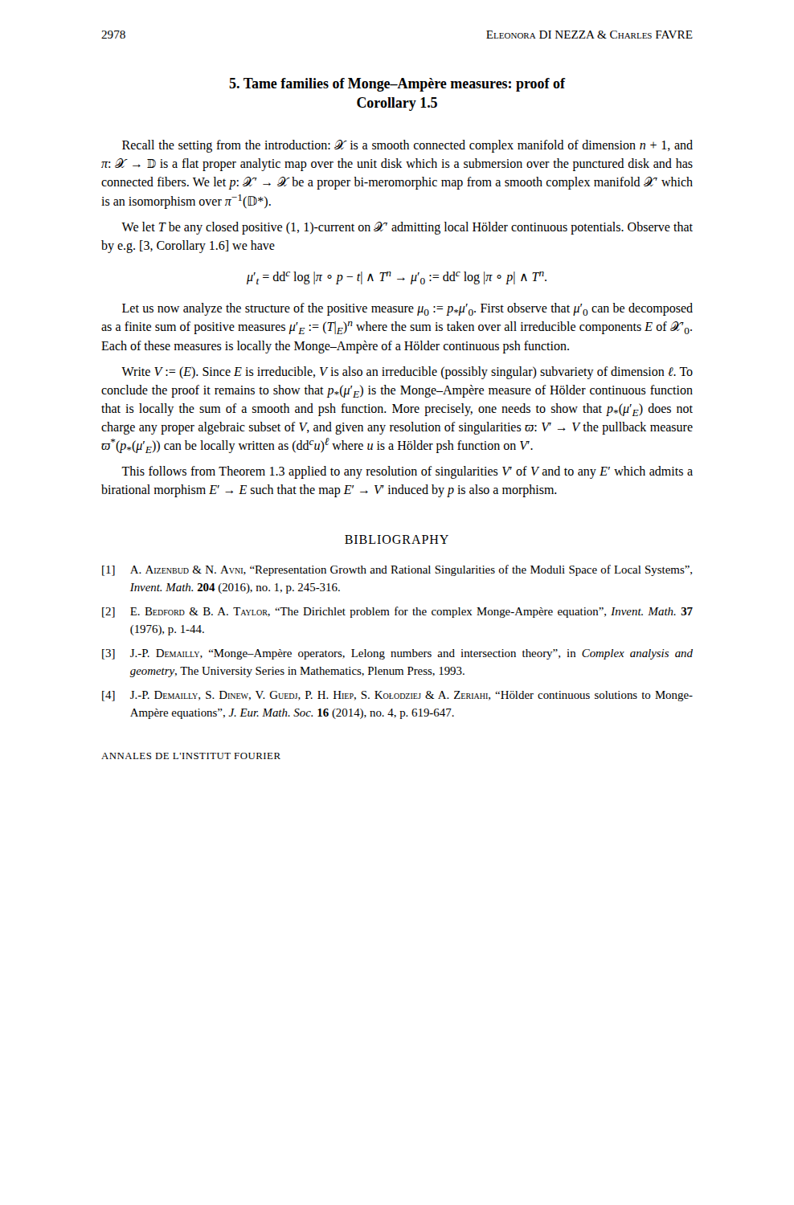2978 Eleonora DI NEZZA & Charles FAVRE
5. Tame families of Monge–Ampère measures: proof of
Corollary 1.5
Recall the setting from the introduction: 𝒳 is a smooth connected complex manifold of dimension n + 1, and π: 𝒳 → 𝔻 is a flat proper analytic map over the unit disk which is a submersion over the punctured disk and has connected fibers. We let p: 𝒳′ → 𝒳 be a proper bi-meromorphic map from a smooth complex manifold 𝒳′ which is an isomorphism over π−1(𝔻*).
We let T be any closed positive (1, 1)-current on 𝒳′ admitting local Hölder continuous potentials. Observe that by e.g. [3, Corollary 1.6] we have
μ′t = ddc log |π ∘ p − t| ∧ Tn → μ′0 := ddc log |π ∘ p| ∧ Tn.
Let us now analyze the structure of the positive measure μ0 := p*μ′0. First observe that μ′0 can be decomposed as a finite sum of positive measures μ′E := (T|E)n where the sum is taken over all irreducible components E of 𝒳′0. Each of these measures is locally the Monge–Ampère of a Hölder continuous psh function.
Write V := (E). Since E is irreducible, V is also an irreducible (possibly singular) subvariety of dimension ℓ. To conclude the proof it remains to show that p*(μ′E) is the Monge–Ampère measure of Hölder continuous function that is locally the sum of a smooth and psh function. More precisely, one needs to show that p*(μ′E) does not charge any proper algebraic subset of V, and given any resolution of singularities ϖ: V′ → V the pullback measure ϖ*(p*(μ′E)) can be locally written as (ddcu)ℓ where u is a Hölder psh function on V′.
This follows from Theorem 1.3 applied to any resolution of singularities V′ of V and to any E′ which admits a birational morphism E′ → E such that the map E′ → V′ induced by p is also a morphism.
BIBLIOGRAPHY
[1] A. Aizenbud & N. Avni, “Representation Growth and Rational Singularities of the Moduli Space of Local Systems”, Invent. Math. 204 (2016), no. 1, p. 245-316.
[2] E. Bedford & B. A. Taylor, “The Dirichlet problem for the complex Monge-Ampère equation”, Invent. Math. 37 (1976), p. 1-44.
[3] J.-P. Demailly, “Monge–Ampère operators, Lelong numbers and intersection theory”, in Complex analysis and geometry, The University Series in Mathematics, Plenum Press, 1993.
[4] J.-P. Demailly, S. Dinew, V. Guedj, P. H. Hiep, S. Kołodziej & A. Zeriahi, “Hölder continuous solutions to Monge-Ampère equations”, J. Eur. Math. Soc. 16 (2014), no. 4, p. 619-647.
ANNALES DE L'INSTITUT FOURIER